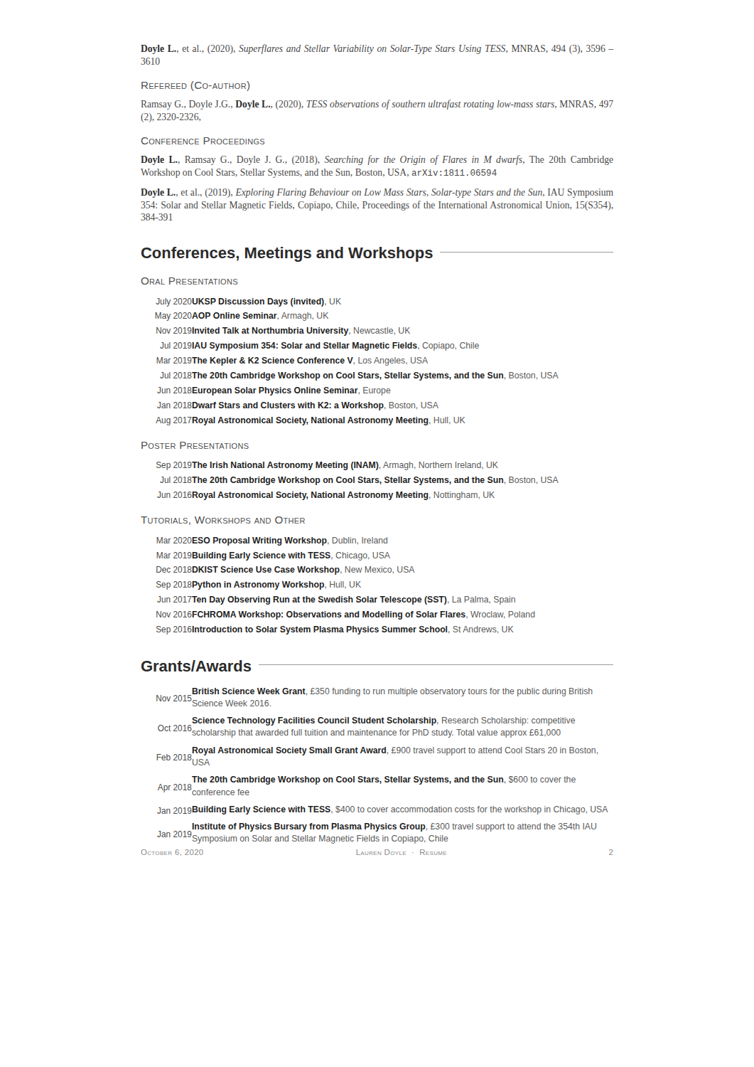Doyle L., et al., (2020), Superflares and Stellar Variability on Solar-Type Stars Using TESS, MNRAS, 494 (3), 3596 – 3610
Refereed (Co-author)
Ramsay G., Doyle J.G., Doyle L., (2020), TESS observations of southern ultrafast rotating low-mass stars, MNRAS, 497 (2), 2320-2326,
Conference Proceedings
Doyle L., Ramsay G., Doyle J. G., (2018), Searching for the Origin of Flares in M dwarfs, The 20th Cambridge Workshop on Cool Stars, Stellar Systems, and the Sun, Boston, USA, arXiv:1811.06594
Doyle L., et al., (2019), Exploring Flaring Behaviour on Low Mass Stars, Solar-type Stars and the Sun, IAU Symposium 354: Solar and Stellar Magnetic Fields, Copiapo, Chile, Proceedings of the International Astronomical Union, 15(S354), 384-391
Conferences, Meetings and Workshops
Oral Presentations
| July 2020 | UKSP Discussion Days (invited) , UK |
| May 2020 | AOP Online Seminar , Armagh, UK |
| Nov 2019 | Invited Talk at Northumbria University , Newcastle, UK |
| Jul 2019 | IAU Symposium 354: Solar and Stellar Magnetic Fields , Copiapo, Chile |
| Mar 2019 | The Kepler & K2 Science Conference V , Los Angeles, USA |
| Jul 2018 | The 20th Cambridge Workshop on Cool Stars, Stellar Systems, and the Sun , Boston, USA |
| Jun 2018 | European Solar Physics Online Seminar , Europe |
| Jan 2018 | Dwarf Stars and Clusters with K2: a Workshop , Boston, USA |
| Aug 2017 | Royal Astronomical Society, National Astronomy Meeting , Hull, UK |
Poster Presentations
| Sep 2019 | The Irish National Astronomy Meeting (INAM) , Armagh, Northern Ireland, UK |
| Jul 2018 | The 20th Cambridge Workshop on Cool Stars, Stellar Systems, and the Sun , Boston, USA |
| Jun 2016 | Royal Astronomical Society, National Astronomy Meeting , Nottingham, UK |
Tutorials, Workshops and Other
| Mar 2020 | ESO Proposal Writing Workshop , Dublin, Ireland |
| Mar 2019 | Building Early Science with TESS , Chicago, USA |
| Dec 2018 | DKIST Science Use Case Workshop , New Mexico, USA |
| Sep 2018 | Python in Astronomy Workshop , Hull, UK |
| Jun 2017 | Ten Day Observing Run at the Swedish Solar Telescope (SST) , La Palma, Spain |
| Nov 2016 | FCHROMA Workshop: Observations and Modelling of Solar Flares , Wroclaw, Poland |
| Sep 2016 | Introduction to Solar System Plasma Physics Summer School , St Andrews, UK |
Grants/Awards
| Nov 2015 | British Science Week Grant , £350 funding to run multiple observatory tours for the public during British Science Week 2016. |
| Oct 2016 | Science Technology Facilities Council Student Scholarship , Research Scholarship: competitive scholarship that awarded full tuition and maintenance for PhD study. Total value approx £61,000 |
| Feb 2018 | Royal Astronomical Society Small Grant Award , £900 travel support to attend Cool Stars 20 in Boston, USA |
| Apr 2018 | The 20th Cambridge Workshop on Cool Stars, Stellar Systems, and the Sun , $600 to cover the conference fee |
| Jan 2019 | Building Early Science with TESS , $400 to cover accommodation costs for the workshop in Chicago, USA |
| Jan 2019 | Institute of Physics Bursary from Plasma Physics Group , £300 travel support to attend the 354th IAU Symposium on Solar and Stellar Magnetic Fields in Copiapo, Chile |
October 6, 2020
Lauren Doyle · Resume
2